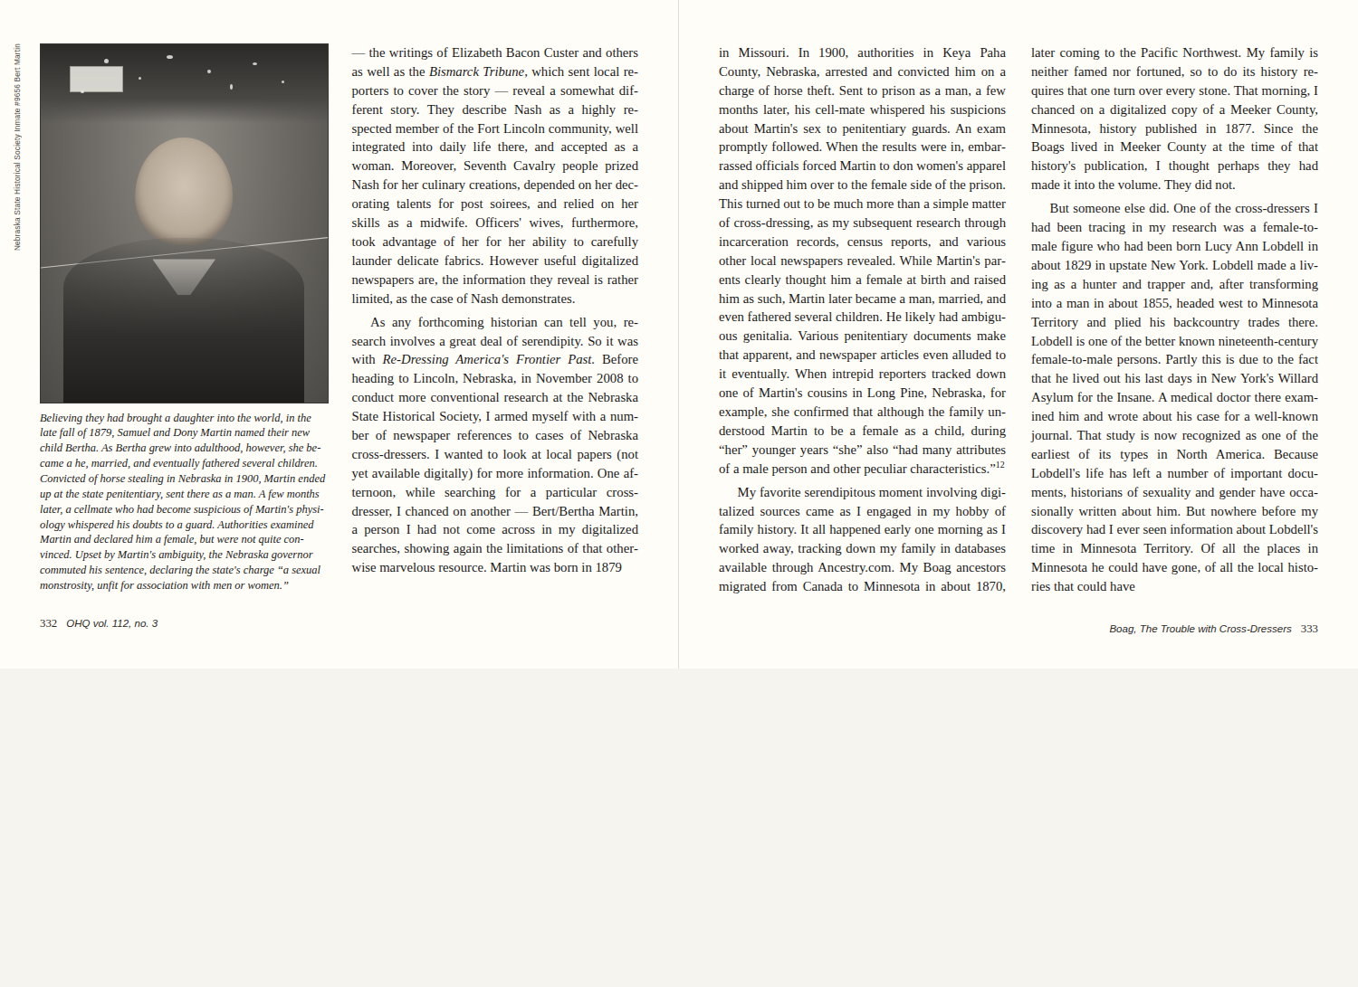Nebraska State Historical Society Inmate #9656 Bert Martin
Believing they had brought a daughter into the world, in the late fall of 1879, Samuel and Dony Martin named their new child Bertha. As Bertha grew into adulthood, however, she became a he, married, and eventually fathered several children. Convicted of horse stealing in Nebraska in 1900, Martin ended up at the state penitentiary, sent there as a man. A few months later, a cellmate who had become suspicious of Martin's physiology whispered his doubts to a guard. Authorities examined Martin and declared him a female, but were not quite convinced. Upset by Martin's ambiguity, the Nebraska governor commuted his sentence, declaring the state's charge “a sexual monstrosity, unfit for association with men or women.”
— the writings of Elizabeth Bacon Custer and others as well as the Bismarck Tribune, which sent local reporters to cover the story — reveal a somewhat different story. They describe Nash as a highly respected member of the Fort Lincoln community, well integrated into daily life there, and accepted as a woman. Moreover, Seventh Cavalry people prized Nash for her culinary creations, depended on her decorating talents for post soirees, and relied on her skills as a midwife. Officers' wives, furthermore, took advantage of her for her ability to carefully launder delicate fabrics. However useful digitalized newspapers are, the information they reveal is rather limited, as the case of Nash demonstrates.
As any forthcoming historian can tell you, research involves a great deal of serendipity. So it was with Re-Dressing America's Frontier Past. Before heading to Lincoln, Nebraska, in November 2008 to conduct more conventional research at the Nebraska State Historical Society, I armed myself with a number of newspaper references to cases of Nebraska cross-dressers. I wanted to look at local papers (not yet available digitally) for more information. One afternoon, while searching for a particular cross-dresser, I chanced on another — Bert/Bertha Martin, a person I had not come across in my digitalized searches, showing again the limitations of that otherwise marvelous resource. Martin was born in 1879
332 OHQ vol. 112, no. 3
in Missouri. In 1900, authorities in Keya Paha County, Nebraska, arrested and convicted him on a charge of horse theft. Sent to prison as a man, a few months later, his cell-mate whispered his suspicions about Martin's sex to penitentiary guards. An exam promptly followed. When the results were in, embarrassed officials forced Martin to don women's apparel and shipped him over to the female side of the prison. This turned out to be much more than a simple matter of cross-dressing, as my subsequent research through incarceration records, census reports, and various other local newspapers revealed. While Martin's parents clearly thought him a female at birth and raised him as such, Martin later became a man, married, and even fathered several children. He likely had ambiguous genitalia. Various penitentiary documents make that apparent, and newspaper articles even alluded to it eventually. When intrepid reporters tracked down one of Martin's cousins in Long Pine, Nebraska, for example, she confirmed that although the family understood Martin to be a female as a child, during “her” younger years “she” also “had many attributes of a male person and other peculiar characteristics.”12
My favorite serendipitous moment involving digitalized sources came as I engaged in my hobby of family history. It all happened early one morning as I worked away, tracking down my family in databases available through Ancestry.com. My Boag ancestors migrated from Canada to Minnesota in about 1870, later coming to the Pacific Northwest. My family is neither famed nor fortuned, so to do its history requires that one turn over every stone. That morning, I chanced on a digitalized copy of a Meeker County, Minnesota, history published in 1877. Since the Boags lived in Meeker County at the time of that history's publication, I thought perhaps they had made it into the volume. They did not.
But someone else did. One of the cross-dressers I had been tracing in my research was a female-to-male figure who had been born Lucy Ann Lobdell in about 1829 in upstate New York. Lobdell made a living as a hunter and trapper and, after transforming into a man in about 1855, headed west to Minnesota Territory and plied his backcountry trades there. Lobdell is one of the better known nineteenth-century female-to-male persons. Partly this is due to the fact that he lived out his last days in New York's Willard Asylum for the Insane. A medical doctor there examined him and wrote about his case for a well-known journal. That study is now recognized as one of the earliest of its types in North America. Because Lobdell's life has left a number of important documents, historians of sexuality and gender have occasionally written about him. But nowhere before my discovery had I ever seen information about Lobdell's time in Minnesota Territory. Of all the places in Minnesota he could have gone, of all the local histories that could have
Boag, The Trouble with Cross-Dressers 333